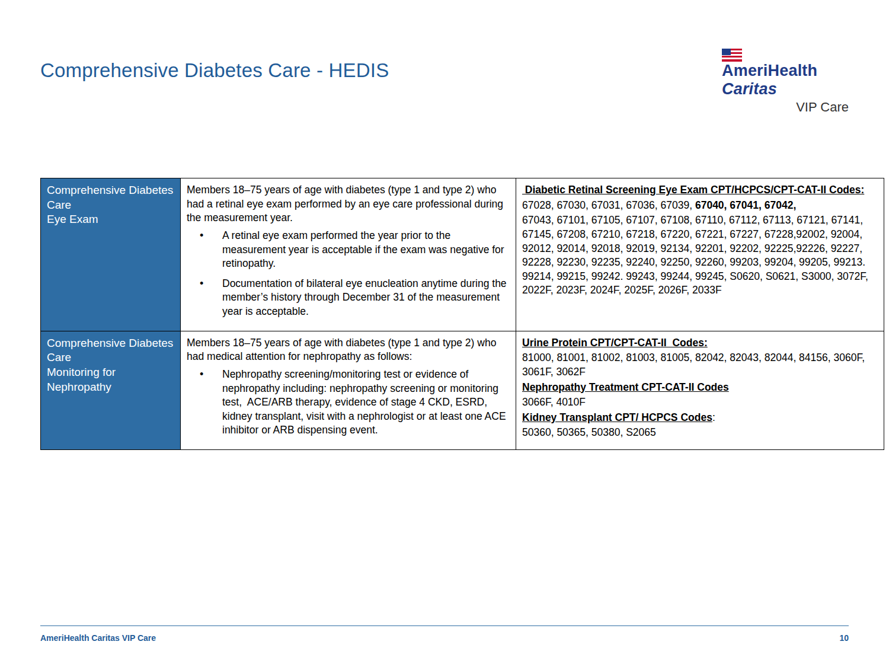Comprehensive Diabetes Care - HEDIS
AmeriHealth Caritas
VIP Care
| Comprehensive Diabetes Care Eye Exam | Members 18–75 years of age with diabetes (type 1 and type 2) who had a retinal eye exam performed by an eye care professional during the measurement year. A retinal eye exam performed the year prior to the measurement year is acceptable if the exam was negative for retinopathy. Documentation of bilateral eye enucleation anytime during the member’s history through December 31 of the measurement year is acceptable. | Diabetic Retinal Screening Eye Exam CPT/HCPCS/CPT-CAT-II Codes: 67028, 67030, 67031, 67036, 67039, 67040, 67041, 67042, 67043, 67101, 67105, 67107, 67108, 67110, 67112, 67113, 67121, 67141, 67145, 67208, 67210, 67218, 67220, 67221, 67227, 67228,92002, 92004, 92012, 92014, 92018, 92019, 92134, 92201, 92202, 92225,92226, 92227, 92228, 92230, 92235, 92240, 92250, 92260, 99203, 99204, 99205, 99213. 99214, 99215, 99242. 99243, 99244, 99245, S0620, S0621, S3000, 3072F, 2022F, 2023F, 2024F, 2025F, 2026F, 2033F |
| Comprehensive Diabetes Care Monitoring for Nephropathy | Members 18–75 years of age with diabetes (type 1 and type 2) who had medical attention for nephropathy as follows: Nephropathy screening/monitoring test or evidence of nephropathy including: nephropathy screening or monitoring test, ACE/ARB therapy, evidence of stage 4 CKD, ESRD, kidney transplant, visit with a nephrologist or at least one ACE inhibitor or ARB dispensing event. | Urine Protein CPT/CPT-CAT-II Codes: 81000, 81001, 81002, 81003, 81005, 82042, 82043, 82044, 84156, 3060F, 3061F, 3062F Nephropathy Treatment CPT-CAT-II Codes 3066F, 4010F Kidney Transplant CPT/ HCPCS Codes : 50360, 50365, 50380, S2065 |
AmeriHealth Caritas VIP Care
10